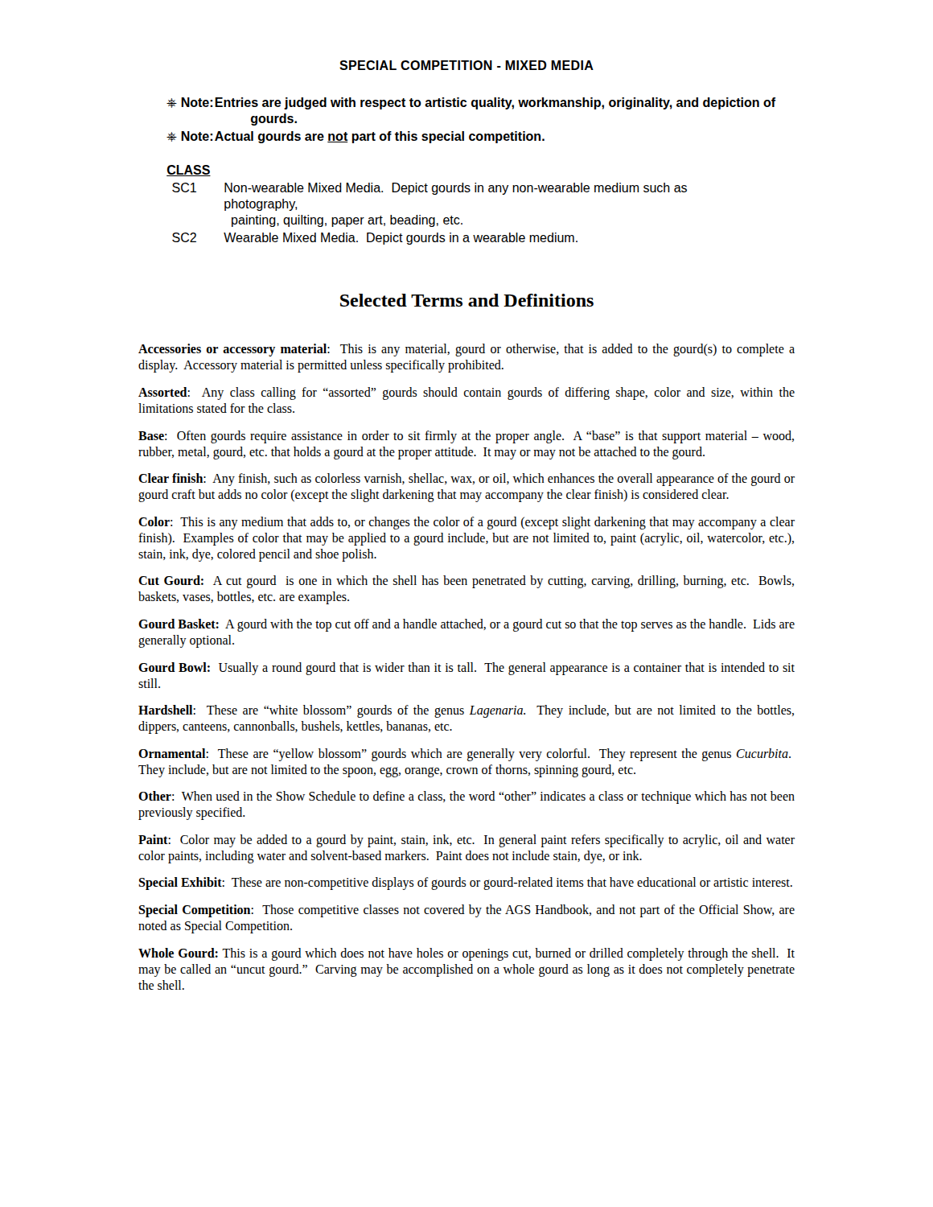SPECIAL COMPETITION - MIXED MEDIA
⎈ Note: Entries are judged with respect to artistic quality, workmanship, originality, and depiction of gourds.
⎈ Note: Actual gourds are not part of this special competition.
CLASS
| SC1 | Non-wearable Mixed Media. Depict gourds in any non-wearable medium such as photography, painting, quilting, paper art, beading, etc. |
| SC2 | Wearable Mixed Media. Depict gourds in a wearable medium. |
Selected Terms and Definitions
Accessories or accessory material: This is any material, gourd or otherwise, that is added to the gourd(s) to complete a display. Accessory material is permitted unless specifically prohibited.
Assorted: Any class calling for “assorted” gourds should contain gourds of differing shape, color and size, within the limitations stated for the class.
Base: Often gourds require assistance in order to sit firmly at the proper angle. A “base” is that support material – wood, rubber, metal, gourd, etc. that holds a gourd at the proper attitude. It may or may not be attached to the gourd.
Clear finish: Any finish, such as colorless varnish, shellac, wax, or oil, which enhances the overall appearance of the gourd or gourd craft but adds no color (except the slight darkening that may accompany the clear finish) is considered clear.
Color: This is any medium that adds to, or changes the color of a gourd (except slight darkening that may accompany a clear finish). Examples of color that may be applied to a gourd include, but are not limited to, paint (acrylic, oil, watercolor, etc.), stain, ink, dye, colored pencil and shoe polish.
Cut Gourd: A cut gourd is one in which the shell has been penetrated by cutting, carving, drilling, burning, etc. Bowls, baskets, vases, bottles, etc. are examples.
Gourd Basket: A gourd with the top cut off and a handle attached, or a gourd cut so that the top serves as the handle. Lids are generally optional.
Gourd Bowl: Usually a round gourd that is wider than it is tall. The general appearance is a container that is intended to sit still.
Hardshell: These are “white blossom” gourds of the genus Lagenaria. They include, but are not limited to the bottles, dippers, canteens, cannonballs, bushels, kettles, bananas, etc.
Ornamental: These are “yellow blossom” gourds which are generally very colorful. They represent the genus Cucurbita. They include, but are not limited to the spoon, egg, orange, crown of thorns, spinning gourd, etc.
Other: When used in the Show Schedule to define a class, the word “other” indicates a class or technique which has not been previously specified.
Paint: Color may be added to a gourd by paint, stain, ink, etc. In general paint refers specifically to acrylic, oil and water color paints, including water and solvent-based markers. Paint does not include stain, dye, or ink.
Special Exhibit: These are non-competitive displays of gourds or gourd-related items that have educational or artistic interest.
Special Competition: Those competitive classes not covered by the AGS Handbook, and not part of the Official Show, are noted as Special Competition.
Whole Gourd: This is a gourd which does not have holes or openings cut, burned or drilled completely through the shell. It may be called an “uncut gourd.” Carving may be accomplished on a whole gourd as long as it does not completely penetrate the shell.